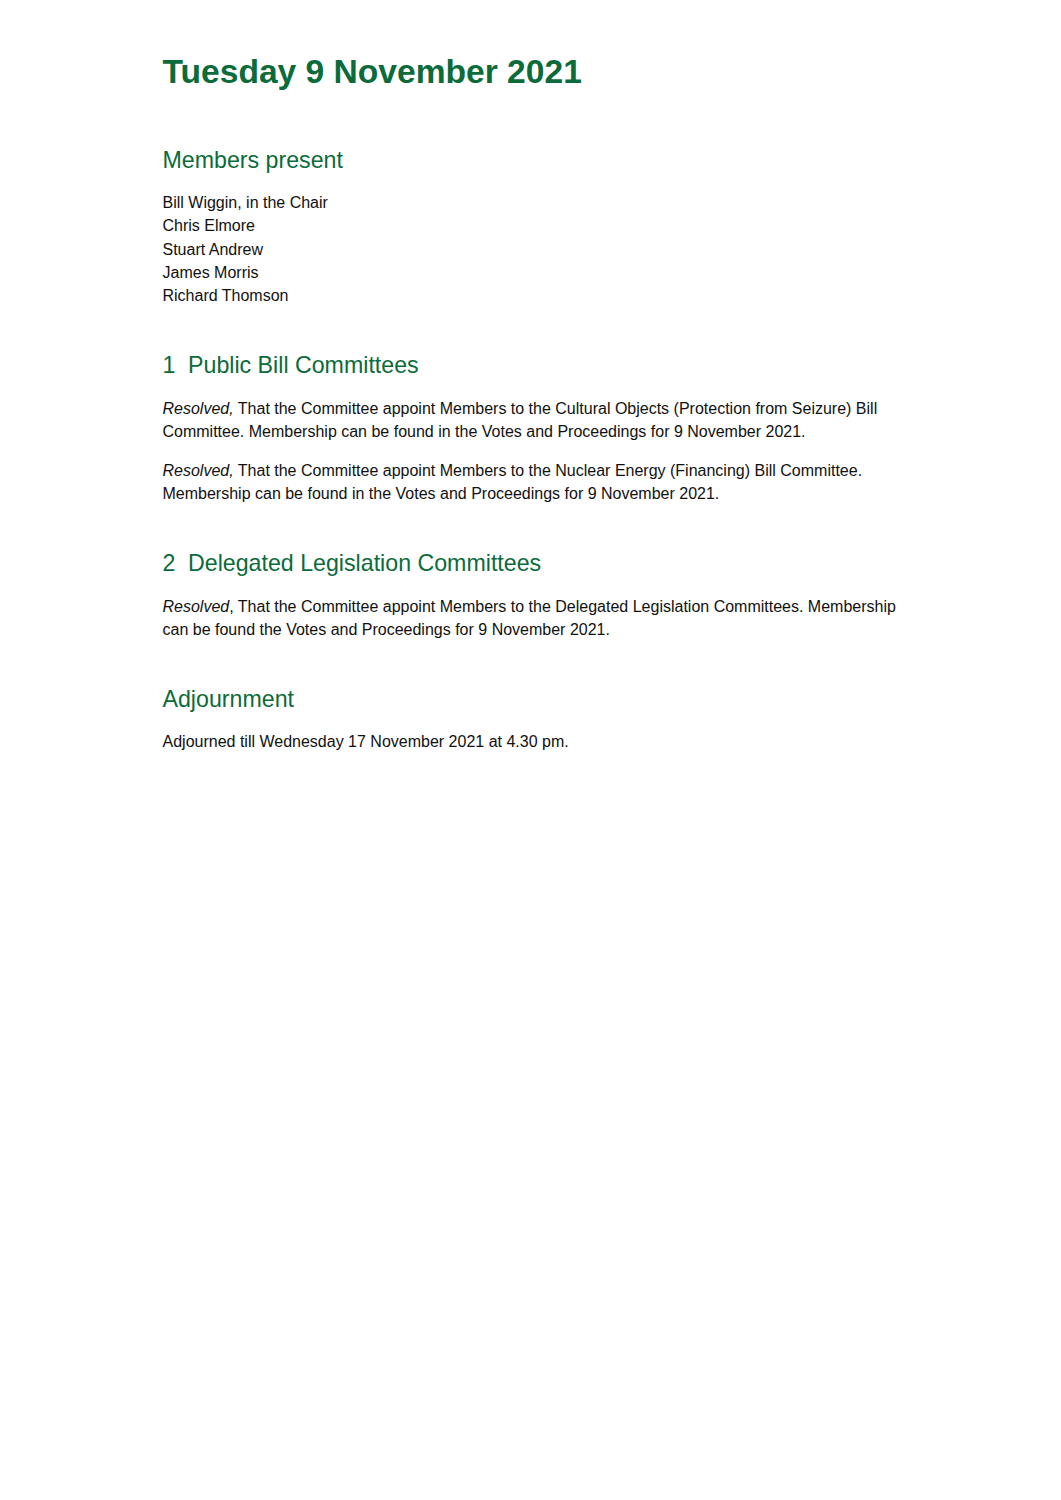Tuesday 9 November 2021
Members present
Bill Wiggin, in the Chair
Chris Elmore
Stuart Andrew
James Morris
Richard Thomson
1 Public Bill Committees
Resolved, That the Committee appoint Members to the Cultural Objects (Protection from Seizure) Bill Committee. Membership can be found in the Votes and Proceedings for 9 November 2021.
Resolved, That the Committee appoint Members to the Nuclear Energy (Financing) Bill Committee. Membership can be found in the Votes and Proceedings for 9 November 2021.
2 Delegated Legislation Committees
Resolved, That the Committee appoint Members to the Delegated Legislation Committees. Membership can be found the Votes and Proceedings for 9 November 2021.
Adjournment
Adjourned till Wednesday 17 November 2021 at 4.30 pm.